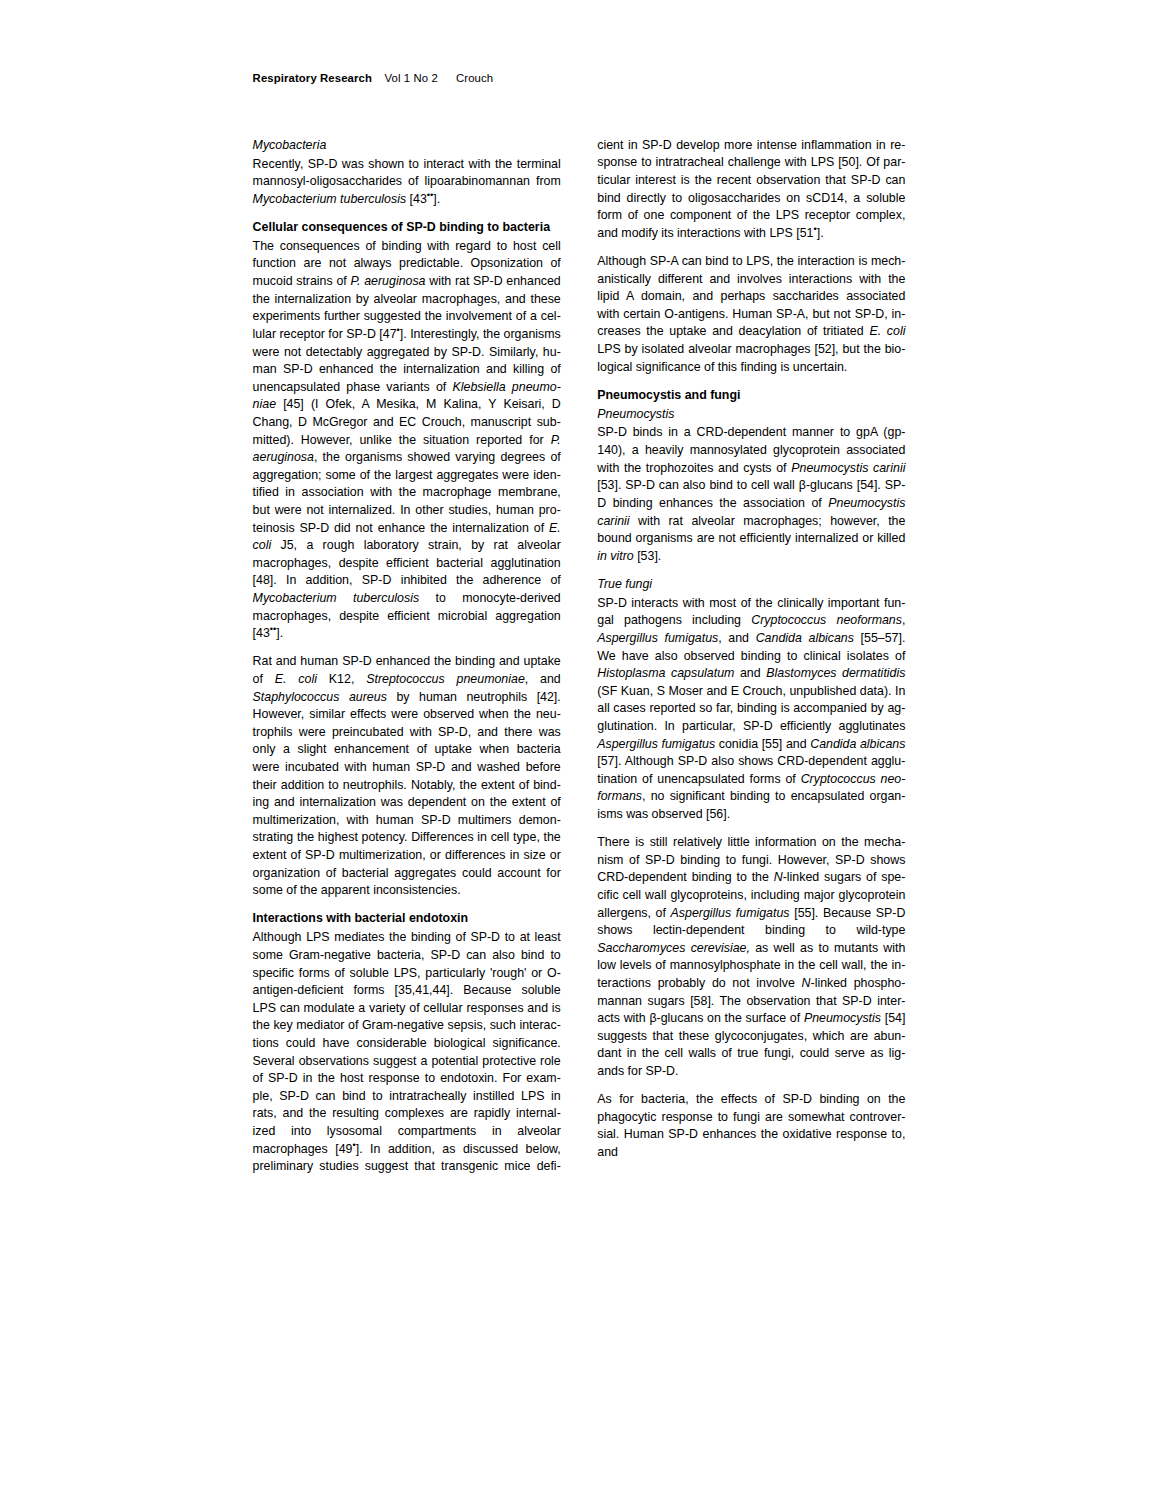Respiratory Research Vol 1 No 2 Crouch
Mycobacteria
Recently, SP-D was shown to interact with the terminal mannosyl-oligosaccharides of lipoarabinomannan from Mycobacterium tuberculosis [43••].
Cellular consequences of SP-D binding to bacteria
The consequences of binding with regard to host cell function are not always predictable. Opsonization of mucoid strains of P. aeruginosa with rat SP-D enhanced the internalization by alveolar macrophages, and these experiments further suggested the involvement of a cellular receptor for SP-D [47•]. Interestingly, the organisms were not detectably aggregated by SP-D. Similarly, human SP-D enhanced the internalization and killing of unencapsulated phase variants of Klebsiella pneumoniae [45] (I Ofek, A Mesika, M Kalina, Y Keisari, D Chang, D McGregor and EC Crouch, manuscript submitted). However, unlike the situation reported for P. aeruginosa, the organisms showed varying degrees of aggregation; some of the largest aggregates were identified in association with the macrophage membrane, but were not internalized. In other studies, human proteinosis SP-D did not enhance the internalization of E. coli J5, a rough laboratory strain, by rat alveolar macrophages, despite efficient bacterial agglutination [48]. In addition, SP-D inhibited the adherence of Mycobacterium tuberculosis to monocyte-derived macrophages, despite efficient microbial aggregation [43••].
Rat and human SP-D enhanced the binding and uptake of E. coli K12, Streptococcus pneumoniae, and Staphylococcus aureus by human neutrophils [42]. However, similar effects were observed when the neutrophils were preincubated with SP-D, and there was only a slight enhancement of uptake when bacteria were incubated with human SP-D and washed before their addition to neutrophils. Notably, the extent of binding and internalization was dependent on the extent of multimerization, with human SP-D multimers demonstrating the highest potency. Differences in cell type, the extent of SP-D multimerization, or differences in size or organization of bacterial aggregates could account for some of the apparent inconsistencies.
Interactions with bacterial endotoxin
Although LPS mediates the binding of SP-D to at least some Gram-negative bacteria, SP-D can also bind to specific forms of soluble LPS, particularly 'rough' or O-antigen-deficient forms [35,41,44]. Because soluble LPS can modulate a variety of cellular responses and is the key mediator of Gram-negative sepsis, such interactions could have considerable biological significance. Several observations suggest a potential protective role of SP-D in the host response to endotoxin. For example, SP-D can bind to intratracheally instilled LPS in rats, and the resulting complexes are rapidly internalized into lysosomal compartments in alveolar macrophages [49•]. In addition, as discussed below, preliminary studies suggest that transgenic mice deficient in SP-D develop more intense inflammation in response to intratracheal challenge with LPS [50]. Of particular interest is the recent observation that SP-D can bind directly to oligosaccharides on sCD14, a soluble form of one component of the LPS receptor complex, and modify its interactions with LPS [51•].
Although SP-A can bind to LPS, the interaction is mechanistically different and involves interactions with the lipid A domain, and perhaps saccharides associated with certain O-antigens. Human SP-A, but not SP-D, increases the uptake and deacylation of tritiated E. coli LPS by isolated alveolar macrophages [52], but the biological significance of this finding is uncertain.
Pneumocystis and fungi
Pneumocystis
SP-D binds in a CRD-dependent manner to gpA (gp-140), a heavily mannosylated glycoprotein associated with the trophozoites and cysts of Pneumocystis carinii [53]. SP-D can also bind to cell wall β-glucans [54]. SP-D binding enhances the association of Pneumocystis carinii with rat alveolar macrophages; however, the bound organisms are not efficiently internalized or killed in vitro [53].
True fungi
SP-D interacts with most of the clinically important fungal pathogens including Cryptococcus neoformans, Aspergillus fumigatus, and Candida albicans [55–57]. We have also observed binding to clinical isolates of Histoplasma capsulatum and Blastomyces dermatitidis (SF Kuan, S Moser and E Crouch, unpublished data). In all cases reported so far, binding is accompanied by agglutination. In particular, SP-D efficiently agglutinates Aspergillus fumigatus conidia [55] and Candida albicans [57]. Although SP-D also shows CRD-dependent agglutination of unencapsulated forms of Cryptococcus neoformans, no significant binding to encapsulated organisms was observed [56].
There is still relatively little information on the mechanism of SP-D binding to fungi. However, SP-D shows CRD-dependent binding to the N-linked sugars of specific cell wall glycoproteins, including major glycoprotein allergens, of Aspergillus fumigatus [55]. Because SP-D shows lectin-dependent binding to wild-type Saccharomyces cerevisiae, as well as to mutants with low levels of mannosylphosphate in the cell wall, the interactions probably do not involve N-linked phosphomannan sugars [58]. The observation that SP-D interacts with β-glucans on the surface of Pneumocystis [54] suggests that these glycoconjugates, which are abundant in the cell walls of true fungi, could serve as ligands for SP-D.
As for bacteria, the effects of SP-D binding on the phagocytic response to fungi are somewhat controversial. Human SP-D enhances the oxidative response to, and